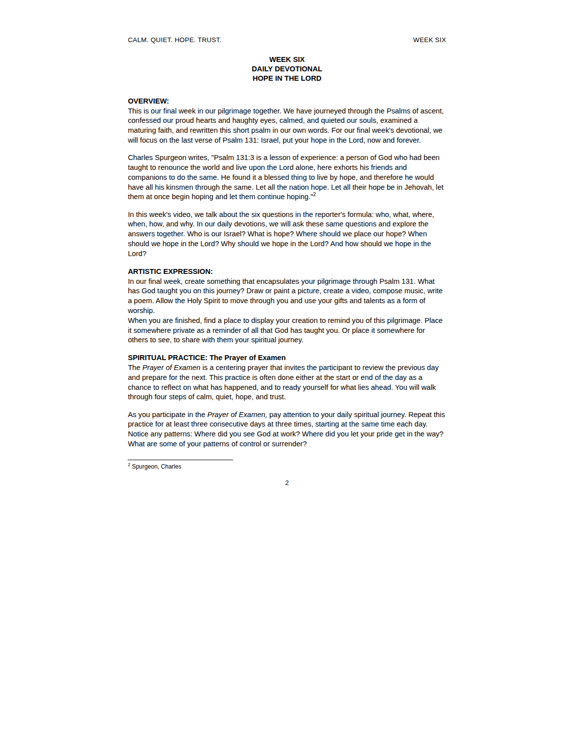CALM. QUIET. HOPE. TRUST. WEEK SIX
WEEK SIX
DAILY DEVOTIONAL
HOPE IN THE LORD
OVERVIEW:
This is our final week in our pilgrimage together. We have journeyed through the Psalms of ascent, confessed our proud hearts and haughty eyes, calmed, and quieted our souls, examined a maturing faith, and rewritten this short psalm in our own words. For our final week's devotional, we will focus on the last verse of Psalm 131: Israel, put your hope in the Lord, now and forever.
Charles Spurgeon writes, "Psalm 131:3 is a lesson of experience: a person of God who had been taught to renounce the world and live upon the Lord alone, here exhorts his friends and companions to do the same. He found it a blessed thing to live by hope, and therefore he would have all his kinsmen through the same. Let all the nation hope. Let all their hope be in Jehovah, let them at once begin hoping and let them continue hoping."2
In this week's video, we talk about the six questions in the reporter's formula: who, what, where, when, how, and why. In our daily devotions, we will ask these same questions and explore the answers together. Who is our Israel? What is hope? Where should we place our hope? When should we hope in the Lord? Why should we hope in the Lord? And how should we hope in the Lord?
ARTISTIC EXPRESSION:
In our final week, create something that encapsulates your pilgrimage through Psalm 131. What has God taught you on this journey? Draw or paint a picture, create a video, compose music, write a poem. Allow the Holy Spirit to move through you and use your gifts and talents as a form of worship.
When you are finished, find a place to display your creation to remind you of this pilgrimage. Place it somewhere private as a reminder of all that God has taught you. Or place it somewhere for others to see, to share with them your spiritual journey.
SPIRITUAL PRACTICE: The Prayer of Examen
The Prayer of Examen is a centering prayer that invites the participant to review the previous day and prepare for the next. This practice is often done either at the start or end of the day as a chance to reflect on what has happened, and to ready yourself for what lies ahead. You will walk through four steps of calm, quiet, hope, and trust.
As you participate in the Prayer of Examen, pay attention to your daily spiritual journey. Repeat this practice for at least three consecutive days at three times, starting at the same time each day. Notice any patterns: Where did you see God at work? Where did you let your pride get in the way? What are some of your patterns of control or surrender?
2 Spurgeon, Charles
2